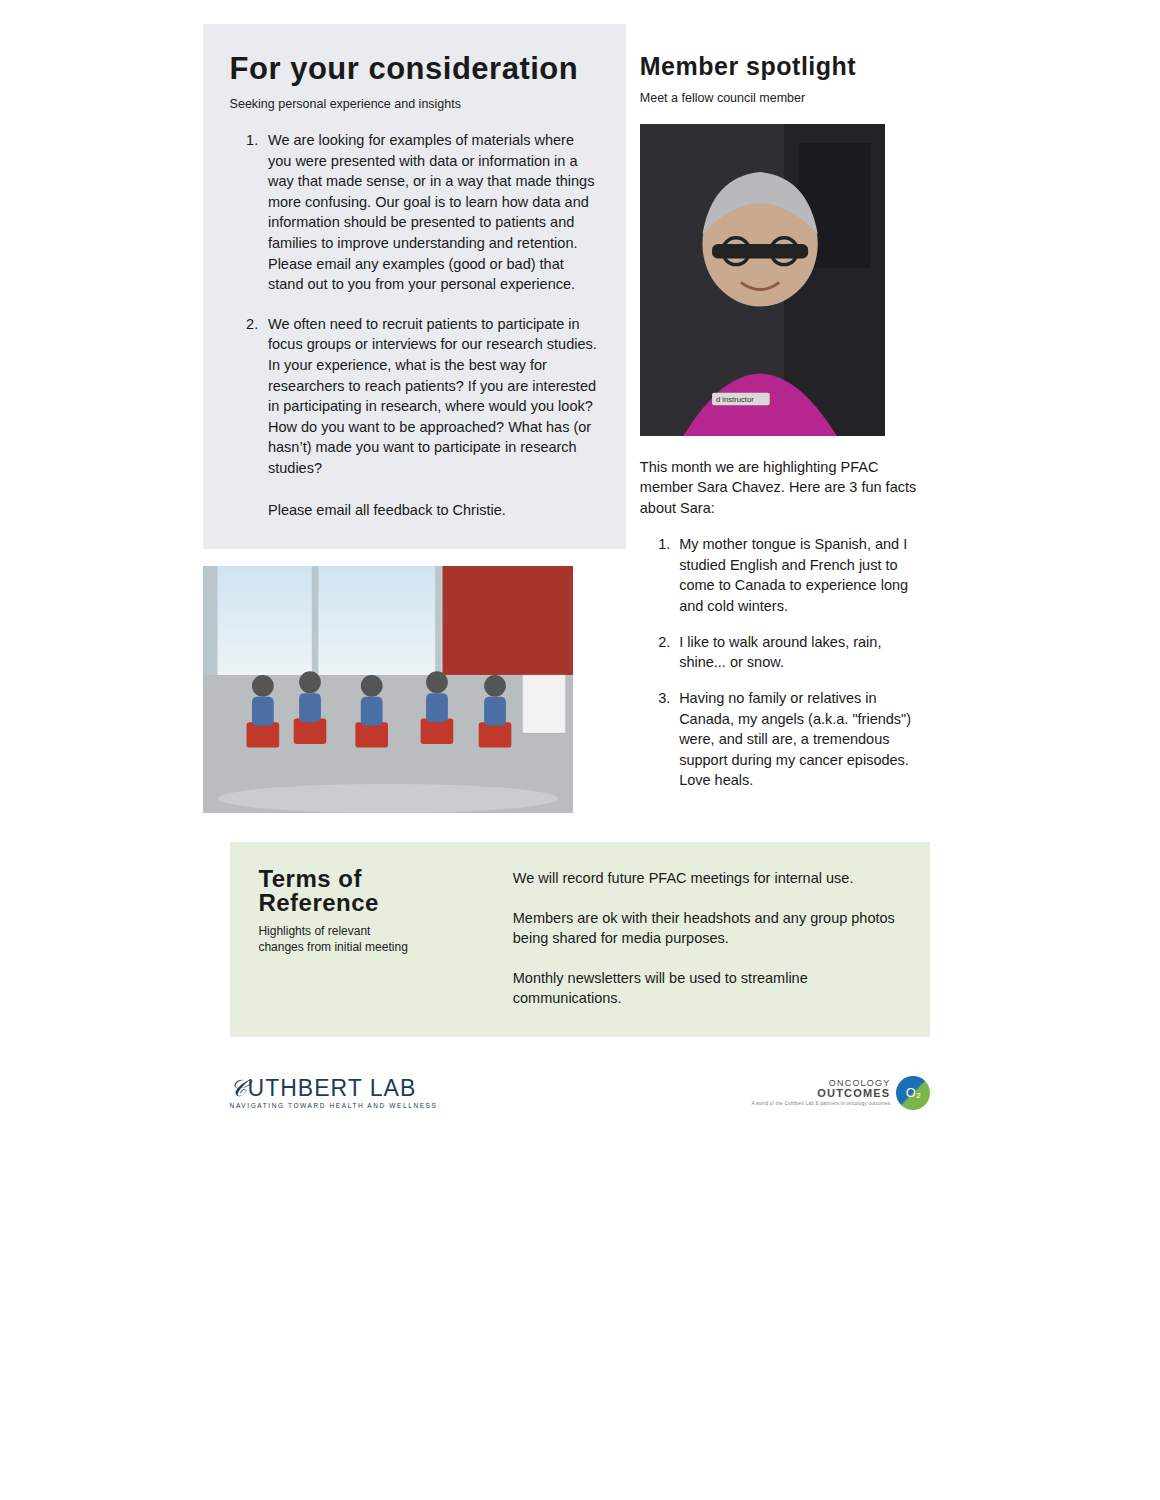For your consideration
Seeking personal experience and insights
We are looking for examples of materials where you were presented with data or information in a way that made sense, or in a way that made things more confusing. Our goal is to learn how data and information should be presented to patients and families to improve understanding and retention. Please email any examples (good or bad) that stand out to you from your personal experience.
We often need to recruit patients to participate in focus groups or interviews for our research studies. In your experience, what is the best way for researchers to reach patients? If you are interested in participating in research, where would you look? How do you want to be approached? What has (or hasn’t) made you want to participate in research studies?
Please email all feedback to Christie.
Member spotlight
Meet a fellow council member
This month we are highlighting PFAC member Sara Chavez. Here are 3 fun facts about Sara:
My mother tongue is Spanish, and I studied English and French just to come to Canada to experience long and cold winters.
I like to walk around lakes, rain, shine... or snow.
Having no family or relatives in Canada, my angels (a.k.a. "friends") were, and still are, a tremendous support during my cancer episodes. Love heals.
Terms of
Reference
Highlights of relevant
changes from initial meeting
We will record future PFAC meetings for internal use.
Members are ok with their headshots and any group photos being shared for media purposes.
Monthly newsletters will be used to streamline communications.
𝒞UTHBERT LAB NAVIGATING TOWARD HEALTH AND WELLNESS
ONCOLOGY
OUTCOMES
A world of the Cuthbert Lab & partners in oncology outcomes